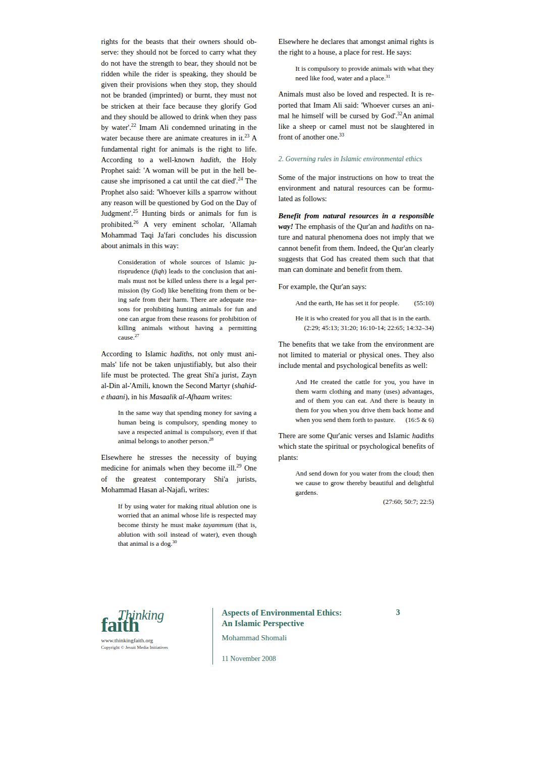rights for the beasts that their owners should observe: they should not be forced to carry what they do not have the strength to bear, they should not be ridden while the rider is speaking, they should be given their provisions when they stop, they should not be branded (imprinted) or burnt, they must not be stricken at their face because they glorify God and they should be allowed to drink when they pass by water'.22 Imam Ali condemned urinating in the water because there are animate creatures in it.23 A fundamental right for animals is the right to life. According to a well-known hadith, the Holy Prophet said: 'A woman will be put in the hell because she imprisoned a cat until the cat died'.24 The Prophet also said: 'Whoever kills a sparrow without any reason will be questioned by God on the Day of Judgment'.25 Hunting birds or animals for fun is prohibited.26 A very eminent scholar, 'Allamah Mohammad Taqi Ja'fari concludes his discussion about animals in this way:
Consideration of whole sources of Islamic jurisprudence (fiqh) leads to the conclusion that animals must not be killed unless there is a legal permission (by God) like benefiting from them or being safe from their harm. There are adequate reasons for prohibiting hunting animals for fun and one can argue from these reasons for prohibition of killing animals without having a permitting cause.27
According to Islamic hadiths, not only must animals' life not be taken unjustifiably, but also their life must be protected. The great Shi'a jurist, Zayn al-Din al-'Amili, known the Second Martyr (shahid-e thaani), in his Masaalik al-Afhaam writes:
In the same way that spending money for saving a human being is compulsory, spending money to save a respected animal is compulsory, even if that animal belongs to another person.28
Elsewhere he stresses the necessity of buying medicine for animals when they become ill.29 One of the greatest contemporary Shi'a jurists, Mohammad Hasan al-Najafi, writes:
If by using water for making ritual ablution one is worried that an animal whose life is respected may become thirsty he must make tayammum (that is, ablution with soil instead of water), even though that animal is a dog.30
Elsewhere he declares that amongst animal rights is the right to a house, a place for rest. He says:
It is compulsory to provide animals with what they need like food, water and a place.31
Animals must also be loved and respected. It is reported that Imam Ali said: 'Whoever curses an animal he himself will be cursed by God'.32An animal like a sheep or camel must not be slaughtered in front of another one.33
2. Governing rules in Islamic environmental ethics
Some of the major instructions on how to treat the environment and natural resources can be formulated as follows:
Benefit from natural resources in a responsible way! The emphasis of the Qur'an and hadiths on nature and natural phenomena does not imply that we cannot benefit from them. Indeed, the Qur'an clearly suggests that God has created them such that that man can dominate and benefit from them.
For example, the Qur'an says:
And the earth, He has set it for people. (55:10)
He it is who created for you all that is in the earth. (2:29; 45:13; 31:20; 16:10-14; 22:65; 14:32–34)
The benefits that we take from the environment are not limited to material or physical ones. They also include mental and psychological benefits as well:
And He created the cattle for you, you have in them warm clothing and many (uses) advantages, and of them you can eat. And there is beauty in them for you when you drive them back home and when you send them forth to pasture. (16:5 & 6)
There are some Qur'anic verses and Islamic hadiths which state the spiritual or psychological benefits of plants:
And send down for you water from the cloud; then we cause to grow thereby beautiful and delightful gardens. (27:60; 50:7; 22:5)
Thinking faith www.thinkingfaith.org Copyright © Jesuit Media Initiatives
Aspects of Environmental Ethics:
An Islamic Perspective
Mohammad Shomali
11 November 2008
3